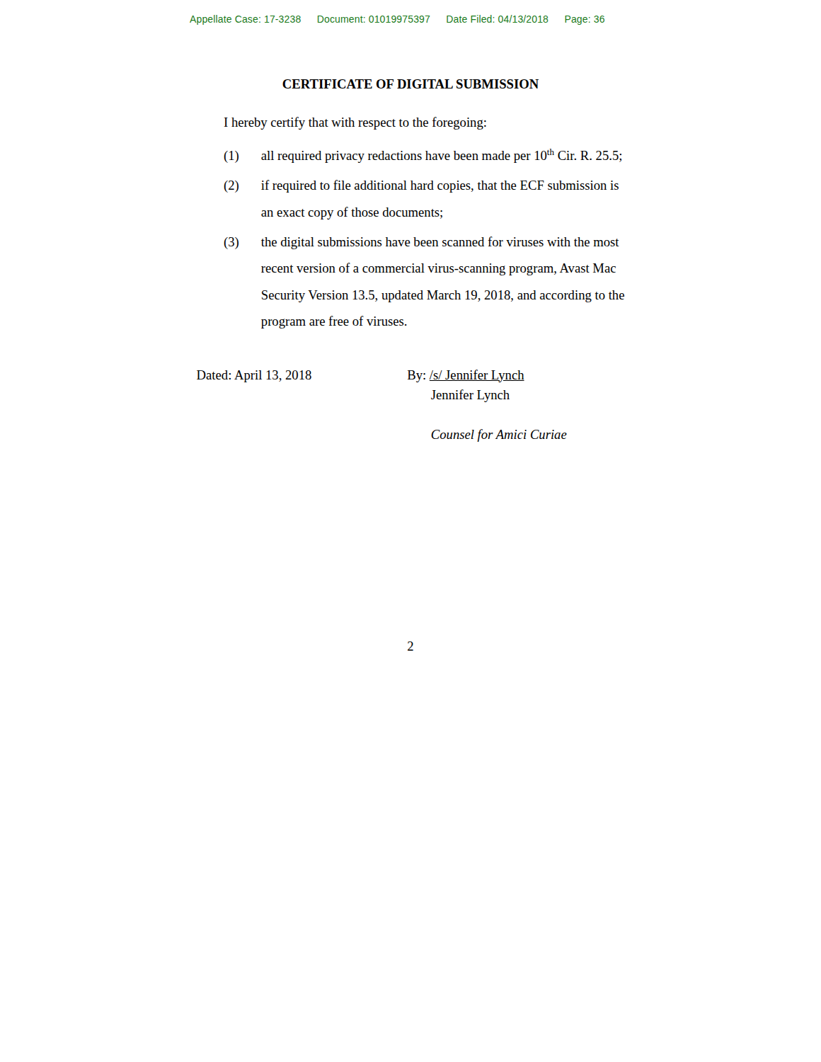Appellate Case: 17-3238 Document: 01019975397 Date Filed: 04/13/2018 Page: 36
CERTIFICATE OF DIGITAL SUBMISSION
I hereby certify that with respect to the foregoing:
(1)
all required privacy redactions have been made per 10th Cir. R. 25.5;
(2)
if required to file additional hard copies, that the ECF submission is an exact copy of those documents;
(3)
the digital submissions have been scanned for viruses with the most recent version of a commercial virus-scanning program, Avast Mac Security Version 13.5, updated March 19, 2018, and according to the program are free of viruses.
Dated: April 13, 2018
By: /s/ Jennifer Lynch
Jennifer Lynch
Counsel for Amici Curiae
2